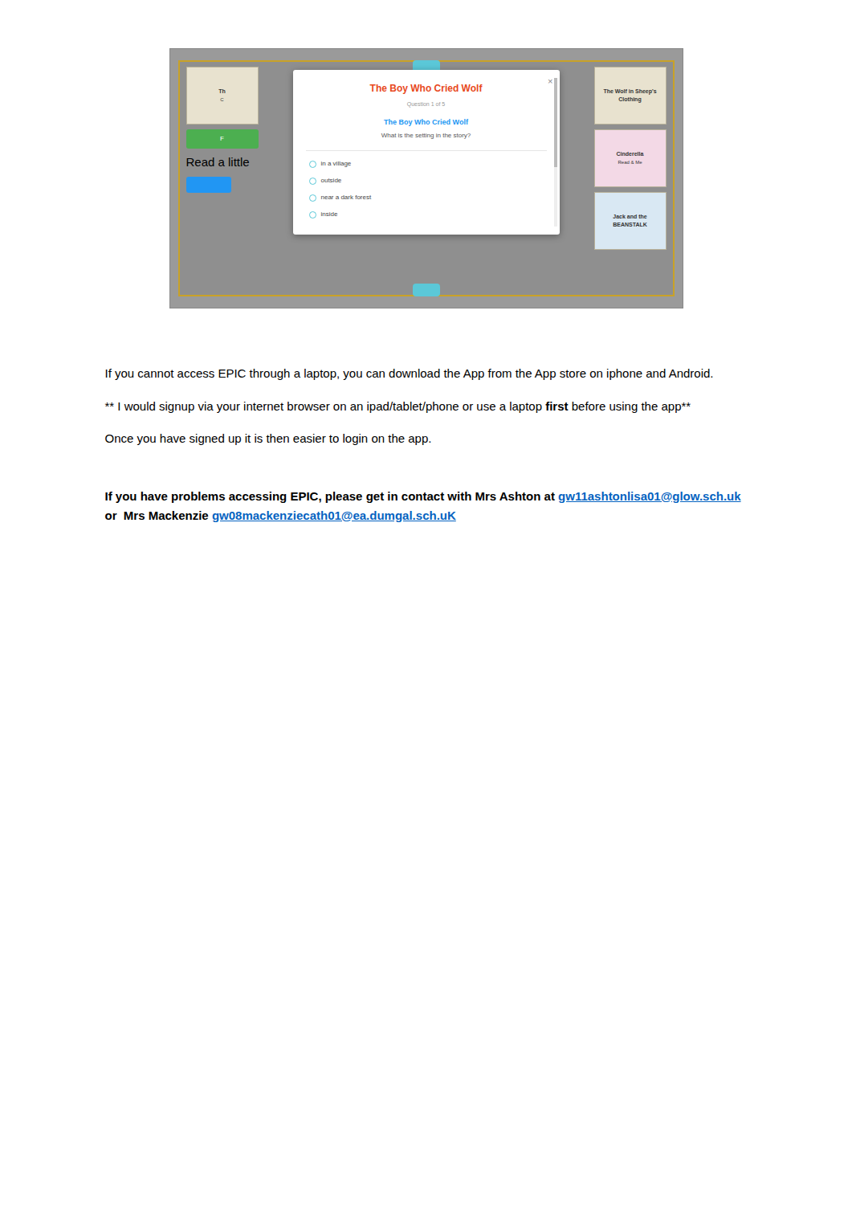×
Th C
F
Read a little
The Wolf in Sheep's Clothing
Cinderella Read & Me
Jack and the BEANSTALK
×
The Boy Who Cried Wolf
Question 1 of 5
The Boy Who Cried Wolf
What is the setting in the story?
in a village
outside
near a dark forest
inside
If you cannot access EPIC through a laptop, you can download the App from the App store on iphone and Android.
** I would signup via your internet browser on an ipad/tablet/phone or use a laptop first before using the app**
Once you have signed up it is then easier to login on the app.
If you have problems accessing EPIC, please get in contact with Mrs Ashton at gw11ashtonlisa01@glow.sch.uk or Mrs Mackenzie gw08mackenziecath01@ea.dumgal.sch.uK